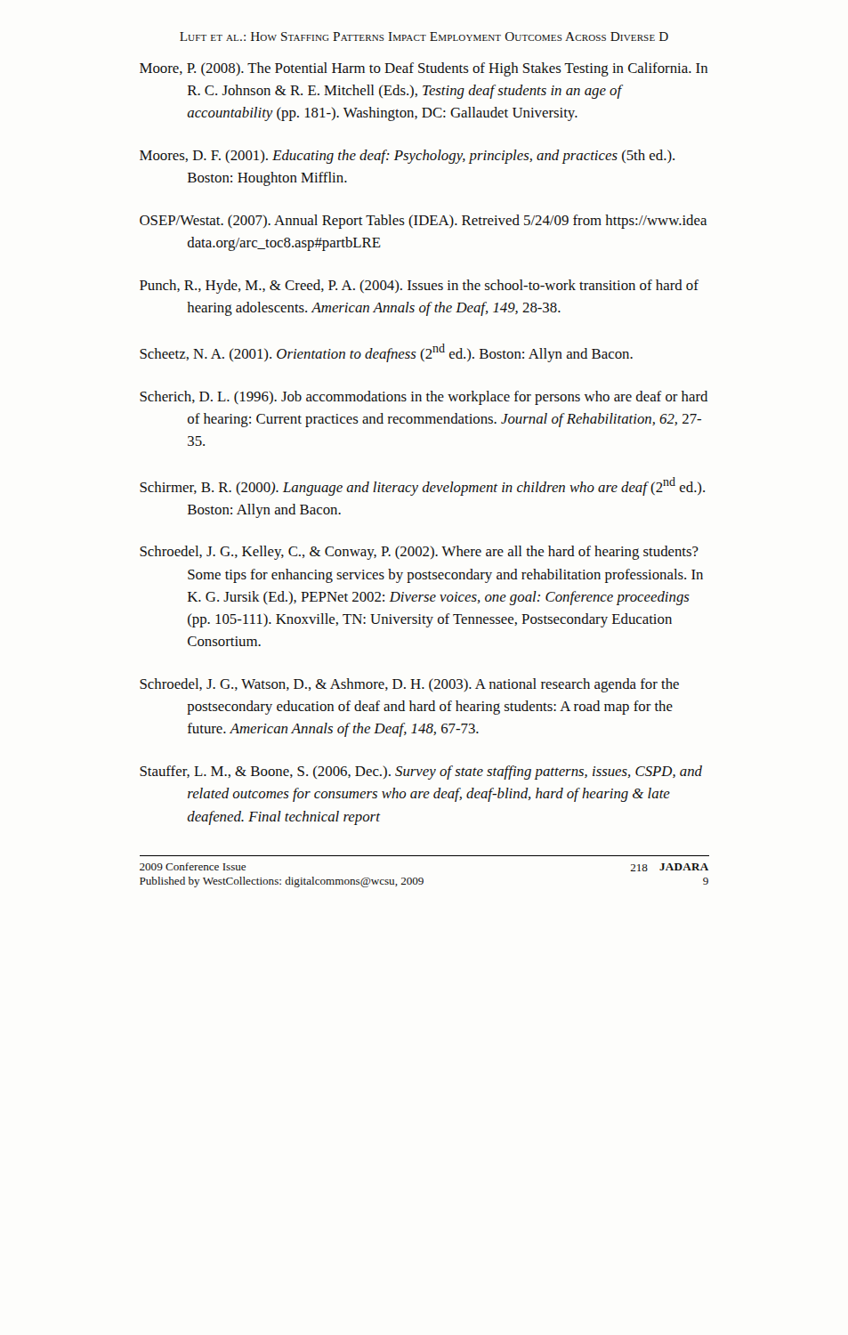Luft et al.: How Staffing Patterns Impact Employment Outcomes Across Diverse D
Moore, P. (2008). The Potential Harm to Deaf Students of High Stakes Testing in California. In R. C. Johnson & R. E. Mitchell (Eds.), Testing deaf students in an age of accountability (pp. 181-). Washington, DC: Gallaudet University.
Moores, D. F. (2001). Educating the deaf: Psychology, principles, and practices (5th ed.). Boston: Houghton Mifflin.
OSEP/Westat. (2007). Annual Report Tables (IDEA). Retreived 5/24/09 from https://www.ideadata.org/arc_toc8.asp#partbLRE
Punch, R., Hyde, M., & Creed, P. A. (2004). Issues in the school-to-work transition of hard of hearing adolescents. American Annals of the Deaf, 149, 28-38.
Scheetz, N. A. (2001). Orientation to deafness (2nd ed.). Boston: Allyn and Bacon.
Scherich, D. L. (1996). Job accommodations in the workplace for persons who are deaf or hard of hearing: Current practices and recommendations. Journal of Rehabilitation, 62, 27-35.
Schirmer, B. R. (2000). Language and literacy development in children who are deaf (2nd ed.). Boston: Allyn and Bacon.
Schroedel, J. G., Kelley, C., & Conway, P. (2002). Where are all the hard of hearing students? Some tips for enhancing services by postsecondary and rehabilitation professionals. In K. G. Jursik (Ed.), PEPNet 2002: Diverse voices, one goal: Conference proceedings (pp. 105-111). Knoxville, TN: University of Tennessee, Postsecondary Education Consortium.
Schroedel, J. G., Watson, D., & Ashmore, D. H. (2003). A national research agenda for the postsecondary education of deaf and hard of hearing students: A road map for the future. American Annals of the Deaf, 148, 67-73.
Stauffer, L. M., & Boone, S. (2006, Dec.). Survey of state staffing patterns, issues, CSPD, and related outcomes for consumers who are deaf, deaf-blind, hard of hearing & late deafened. Final technical report
2009 Conference Issue Published by WestCollections: digitalcommons@wcsu, 2009
218
JADARA 9